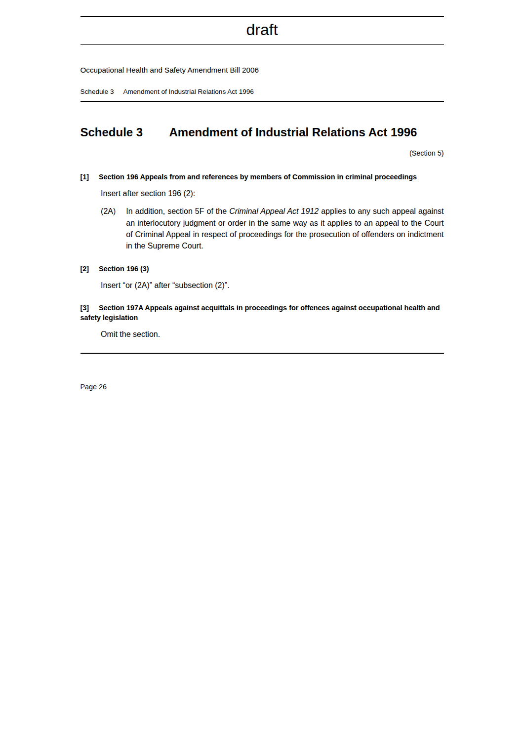draft
Occupational Health and Safety Amendment Bill 2006
Schedule 3 Amendment of Industrial Relations Act 1996
Schedule 3 Amendment of Industrial Relations Act 1996
(Section 5)
[1] Section 196 Appeals from and references by members of Commission in criminal proceedings
Insert after section 196 (2):
(2A)
In addition, section 5F of the Criminal Appeal Act 1912 applies to any such appeal against an interlocutory judgment or order in the same way as it applies to an appeal to the Court of Criminal Appeal in respect of proceedings for the prosecution of offenders on indictment in the Supreme Court.
[2] Section 196 (3)
Insert “or (2A)” after “subsection (2)”.
[3] Section 197A Appeals against acquittals in proceedings for offences against occupational health and safety legislation
Omit the section.
Page 26